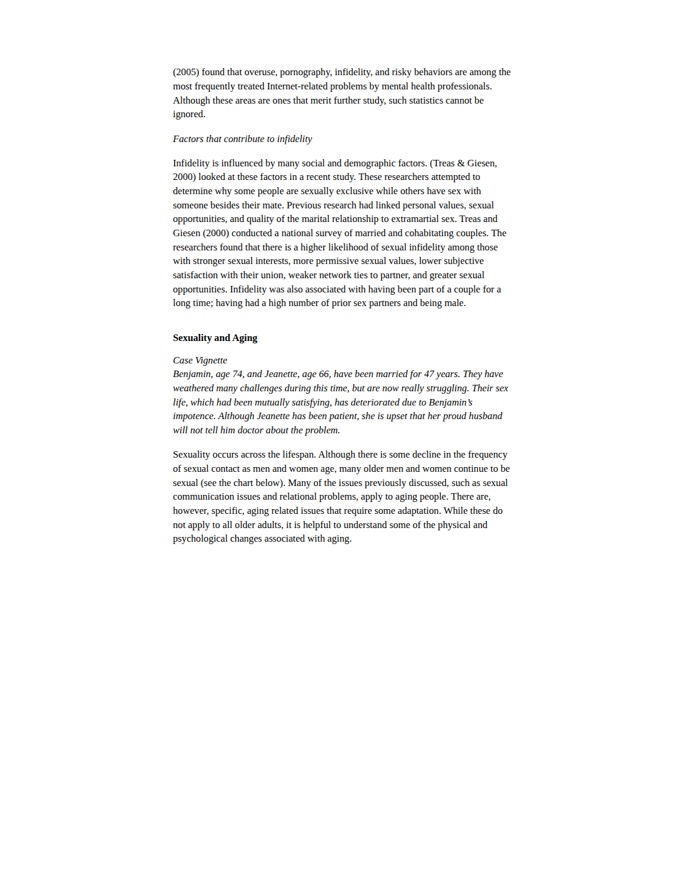(2005) found that overuse, pornography, infidelity, and risky behaviors are among the most frequently treated Internet-related problems by mental health professionals. Although these areas are ones that merit further study, such statistics cannot be ignored.
Factors that contribute to infidelity
Infidelity is influenced by many social and demographic factors. (Treas & Giesen, 2000) looked at these factors in a recent study. These researchers attempted to determine why some people are sexually exclusive while others have sex with someone besides their mate. Previous research had linked personal values, sexual opportunities, and quality of the marital relationship to extramartial sex. Treas and Giesen (2000) conducted a national survey of married and cohabitating couples. The researchers found that there is a higher likelihood of sexual infidelity among those with stronger sexual interests, more permissive sexual values, lower subjective satisfaction with their union, weaker network ties to partner, and greater sexual opportunities. Infidelity was also associated with having been part of a couple for a long time; having had a high number of prior sex partners and being male.
Sexuality and Aging
Case Vignette Benjamin, age 74, and Jeanette, age 66, have been married for 47 years. They have weathered many challenges during this time, but are now really struggling. Their sex life, which had been mutually satisfying, has deteriorated due to Benjamin’s impotence. Although Jeanette has been patient, she is upset that her proud husband will not tell him doctor about the problem.
Sexuality occurs across the lifespan. Although there is some decline in the frequency of sexual contact as men and women age, many older men and women continue to be sexual (see the chart below). Many of the issues previously discussed, such as sexual communication issues and relational problems, apply to aging people. There are, however, specific, aging related issues that require some adaptation. While these do not apply to all older adults, it is helpful to understand some of the physical and psychological changes associated with aging.